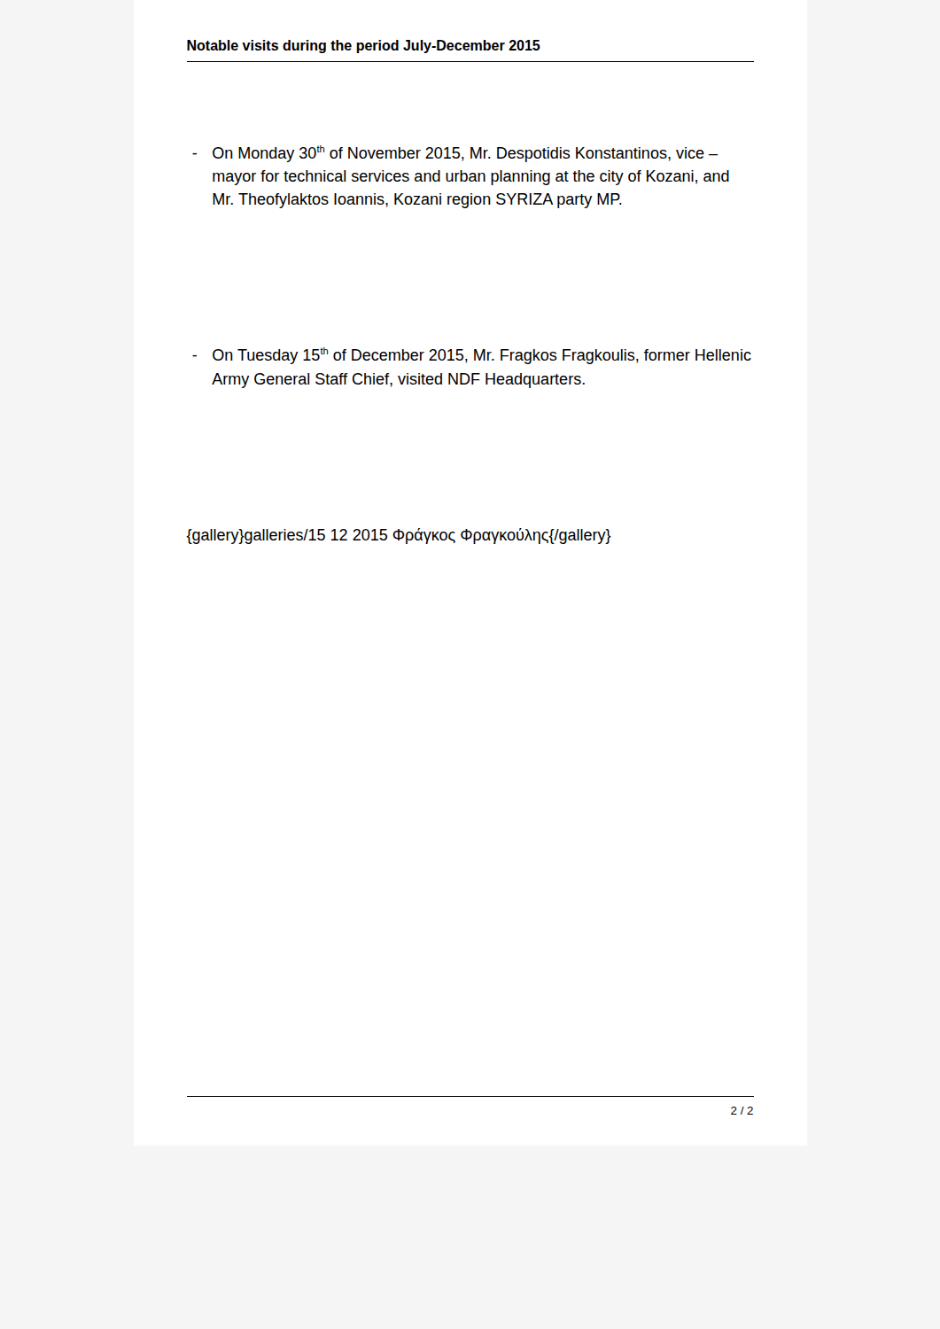Notable visits during the period July-December 2015
On Monday 30th of November 2015, Mr. Despotidis Konstantinos, vice – mayor for technical services and urban planning at the city of Kozani, and Mr. Theofylaktos Ioannis, Kozani region SYRIZA party MP.
On Tuesday 15th of December 2015, Mr. Fragkos Fragkoulis, former Hellenic Army General Staff Chief, visited NDF Headquarters.
{gallery}galleries/15 12 2015 Φράγκος Φραγκούλης{/gallery}
2 / 2